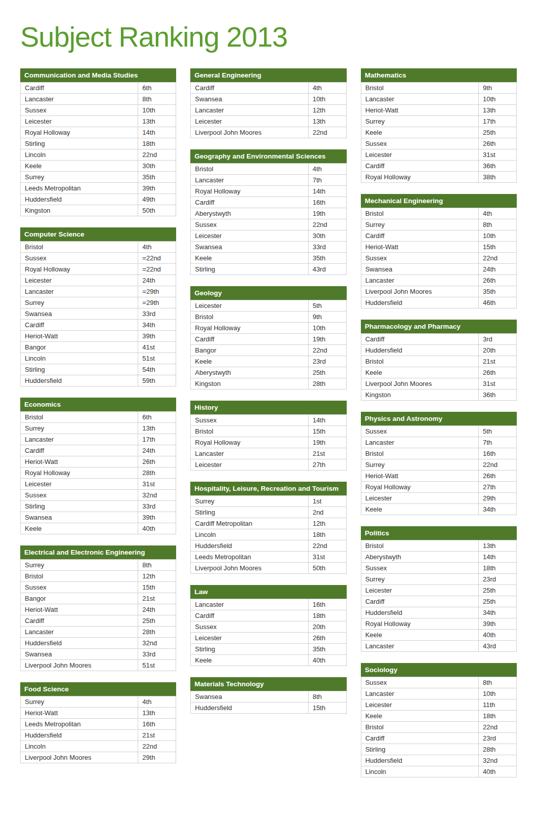Subject Ranking 2013
Communication and Media Studies
| Cardiff | 6th |
| Lancaster | 8th |
| Sussex | 10th |
| Leicester | 13th |
| Royal Holloway | 14th |
| Stirling | 18th |
| Lincoln | 22nd |
| Keele | 30th |
| Surrey | 35th |
| Leeds Metropolitan | 39th |
| Huddersfield | 49th |
| Kingston | 50th |
Computer Science
| Bristol | 4th |
| Sussex | =22nd |
| Royal Holloway | =22nd |
| Leicester | 24th |
| Lancaster | =29th |
| Surrey | =29th |
| Swansea | 33rd |
| Cardiff | 34th |
| Heriot-Watt | 39th |
| Bangor | 41st |
| Lincoln | 51st |
| Stirling | 54th |
| Huddersfield | 59th |
Economics
| Bristol | 6th |
| Surrey | 13th |
| Lancaster | 17th |
| Cardiff | 24th |
| Heriot-Watt | 26th |
| Royal Holloway | 28th |
| Leicester | 31st |
| Sussex | 32nd |
| Stirling | 33rd |
| Swansea | 39th |
| Keele | 40th |
Electrical and Electronic Engineering
| Surrey | 8th |
| Bristol | 12th |
| Sussex | 15th |
| Bangor | 21st |
| Heriot-Watt | 24th |
| Cardiff | 25th |
| Lancaster | 28th |
| Huddersfield | 32nd |
| Swansea | 33rd |
| Liverpool John Moores | 51st |
Food Science
| Surrey | 4th |
| Heriot-Watt | 13th |
| Leeds Metropolitan | 16th |
| Huddersfield | 21st |
| Lincoln | 22nd |
| Liverpool John Moores | 29th |
General Engineering
| Cardiff | 4th |
| Swansea | 10th |
| Lancaster | 12th |
| Leicester | 13th |
| Liverpool John Moores | 22nd |
Geography and Environmental Sciences
| Bristol | 4th |
| Lancaster | 7th |
| Royal Holloway | 14th |
| Cardiff | 16th |
| Aberystwyth | 19th |
| Sussex | 22nd |
| Leicester | 30th |
| Swansea | 33rd |
| Keele | 35th |
| Stirling | 43rd |
Geology
| Leicester | 5th |
| Bristol | 9th |
| Royal Holloway | 10th |
| Cardiff | 19th |
| Bangor | 22nd |
| Keele | 23rd |
| Aberystwyth | 25th |
| Kingston | 28th |
History
| Sussex | 14th |
| Bristol | 15th |
| Royal Holloway | 19th |
| Lancaster | 21st |
| Leicester | 27th |
Hospitality, Leisure, Recreation and Tourism
| Surrey | 1st |
| Stirling | 2nd |
| Cardiff Metropolitan | 12th |
| Lincoln | 18th |
| Huddersfield | 22nd |
| Leeds Metropolitan | 31st |
| Liverpool John Moores | 50th |
Law
| Lancaster | 16th |
| Cardiff | 18th |
| Sussex | 20th |
| Leicester | 26th |
| Stirling | 35th |
| Keele | 40th |
Materials Technology
| Swansea | 8th |
| Huddersfield | 15th |
Mathematics
| Bristol | 9th |
| Lancaster | 10th |
| Heriot-Watt | 13th |
| Surrey | 17th |
| Keele | 25th |
| Sussex | 26th |
| Leicester | 31st |
| Cardiff | 36th |
| Royal Holloway | 38th |
Mechanical Engineering
| Bristol | 4th |
| Surrey | 8th |
| Cardiff | 10th |
| Heriot-Watt | 15th |
| Sussex | 22nd |
| Swansea | 24th |
| Lancaster | 26th |
| Liverpool John Moores | 35th |
| Huddersfield | 46th |
Pharmacology and Pharmacy
| Cardiff | 3rd |
| Huddersfield | 20th |
| Bristol | 21st |
| Keele | 26th |
| Liverpool John Moores | 31st |
| Kingston | 36th |
Physics and Astronomy
| Sussex | 5th |
| Lancaster | 7th |
| Bristol | 16th |
| Surrey | 22nd |
| Heriot-Watt | 26th |
| Royal Holloway | 27th |
| Leicester | 29th |
| Keele | 34th |
Politics
| Bristol | 13th |
| Aberystwyth | 14th |
| Sussex | 18th |
| Surrey | 23rd |
| Leicester | 25th |
| Cardiff | 25th |
| Huddersfield | 34th |
| Royal Holloway | 39th |
| Keele | 40th |
| Lancaster | 43rd |
Sociology
| Sussex | 8th |
| Lancaster | 10th |
| Leicester | 11th |
| Keele | 18th |
| Bristol | 22nd |
| Cardiff | 23rd |
| Stirling | 28th |
| Huddersfield | 32nd |
| Lincoln | 40th |